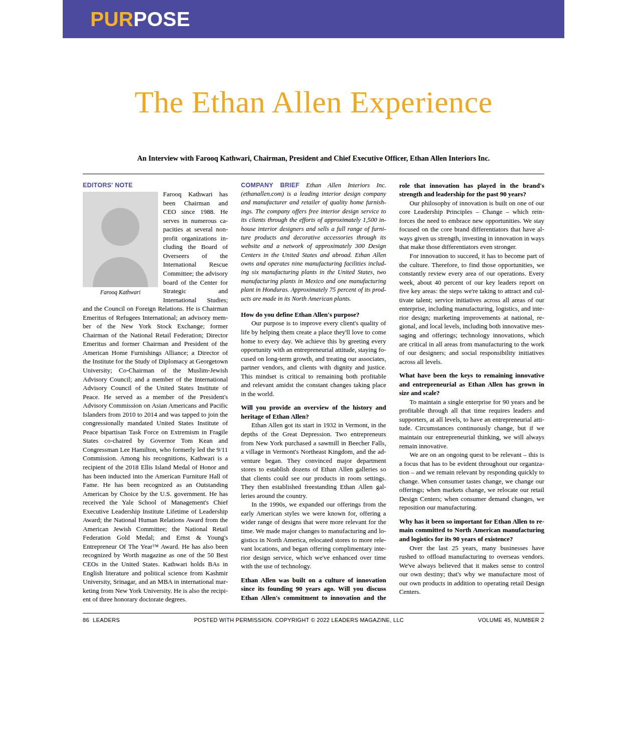PUR POSE
The Ethan Allen Experience
An Interview with Farooq Kathwari, Chairman, President and Chief Executive Officer, Ethan Allen Interiors Inc.
EDITORS' NOTE
Farooq Kathwari
Farooq Kathwari has been Chairman and CEO since 1988. He serves in numerous capacities at several nonprofit organizations including the Board of Overseers of the International Rescue Committee; the advisory board of the Center for Strategic and International Studies; and the Council on Foreign Relations. He is Chairman Emeritus of Refugees International; an advisory member of the New York Stock Exchange; former Chairman of the National Retail Federation; Director Emeritus and former Chairman and President of the American Home Furnishings Alliance; a Director of the Institute for the Study of Diplomacy at Georgetown University; Co-Chairman of the Muslim-Jewish Advisory Council; and a member of the International Advisory Council of the United States Institute of Peace. He served as a member of the President's Advisory Commission on Asian Americans and Pacific Islanders from 2010 to 2014 and was tapped to join the congressionally mandated United States Institute of Peace bipartisan Task Force on Extremism in Fragile States co-chaired by Governor Tom Kean and Congressman Lee Hamilton, who formerly led the 9/11 Commission. Among his recognitions, Kathwari is a recipient of the 2018 Ellis Island Medal of Honor and has been inducted into the American Furniture Hall of Fame. He has been recognized as an Outstanding American by Choice by the U.S. government. He has received the Yale School of Management's Chief Executive Leadership Institute Lifetime of Leadership Award; the National Human Relations Award from the American Jewish Committee; the National Retail Federation Gold Medal; and Ernst & Young's Entrepreneur Of The Year™ Award. He has also been recognized by Worth magazine as one of the 50 Best CEOs in the United States. Kathwari holds BAs in English literature and political science from Kashmir University, Srinagar, and an MBA in international marketing from New York University. He is also the recipient of three honorary doctorate degrees.
COMPANY BRIEF Ethan Allen Interiors Inc. (ethanallen.com) is a leading interior design company and manufacturer and retailer of quality home furnishings. The company offers free interior design service to its clients through the efforts of approximately 1,500 in-house interior designers and sells a full range of furniture products and decorative accessories through its website and a network of approximately 300 Design Centers in the United States and abroad. Ethan Allen owns and operates nine manufacturing facilities including six manufacturing plants in the United States, two manufacturing plants in Mexico and one manufacturing plant in Honduras. Approximately 75 percent of its products are made in its North American plants.
How do you define Ethan Allen's purpose?
Our purpose is to improve every client's quality of life by helping them create a place they'll love to come home to every day. We achieve this by greeting every opportunity with an entrepreneurial attitude, staying focused on long-term growth, and treating our associates, partner vendors, and clients with dignity and justice. This mindset is critical to remaining both profitable and relevant amidst the constant changes taking place in the world.
Will you provide an overview of the history and heritage of Ethan Allen?
Ethan Allen got its start in 1932 in Vermont, in the depths of the Great Depression. Two entrepreneurs from New York purchased a sawmill in Beecher Falls, a village in Vermont's Northeast Kingdom, and the adventure began. They convinced major department stores to establish dozens of Ethan Allen galleries so that clients could see our products in room settings. They then established freestanding Ethan Allen galleries around the country.
In the 1990s, we expanded our offerings from the early American styles we were known for, offering a wider range of designs that were more relevant for the time. We made major changes to manufacturing and logistics in North America, relocated stores to more relevant locations, and began offering complimentary interior design service, which we've enhanced over time with the use of technology.
Ethan Allen was built on a culture of innovation since its founding 90 years ago. Will you discuss Ethan Allen's commitment to innovation and the role that innovation has played in the brand's strength and leadership for the past 90 years?
Our philosophy of innovation is built on one of our core Leadership Principles – Change – which reinforces the need to embrace new opportunities. We stay focused on the core brand differentiators that have always given us strength, investing in innovation in ways that make those differentiators even stronger.
For innovation to succeed, it has to become part of the culture. Therefore, to find those opportunities, we constantly review every area of our operations. Every week, about 40 percent of our key leaders report on five key areas: the steps we're taking to attract and cultivate talent; service initiatives across all areas of our enterprise, including manufacturing, logistics, and interior design; marketing improvements at national, regional, and local levels, including both innovative messaging and offerings; technology innovations, which are critical in all areas from manufacturing to the work of our designers; and social responsibility initiatives across all levels.
What have been the keys to remaining innovative and entrepreneurial as Ethan Allen has grown in size and scale?
To maintain a single enterprise for 90 years and be profitable through all that time requires leaders and supporters, at all levels, to have an entrepreneurial attitude. Circumstances continuously change, but if we maintain our entrepreneurial thinking, we will always remain innovative.
We are on an ongoing quest to be relevant – this is a focus that has to be evident throughout our organization – and we remain relevant by responding quickly to change. When consumer tastes change, we change our offerings; when markets change, we relocate our retail Design Centers; when consumer demand changes, we reposition our manufacturing.
Why has it been so important for Ethan Allen to remain committed to North American manufacturing and logistics for its 90 years of existence?
Over the last 25 years, many businesses have rushed to offload manufacturing to overseas vendors. We've always believed that it makes sense to control our own destiny; that's why we manufacture most of our own products in addition to operating retail Design Centers.
86 LEADERS
POSTED WITH PERMISSION. COPYRIGHT © 2022 LEADERS MAGAZINE, LLC
VOLUME 45, NUMBER 2